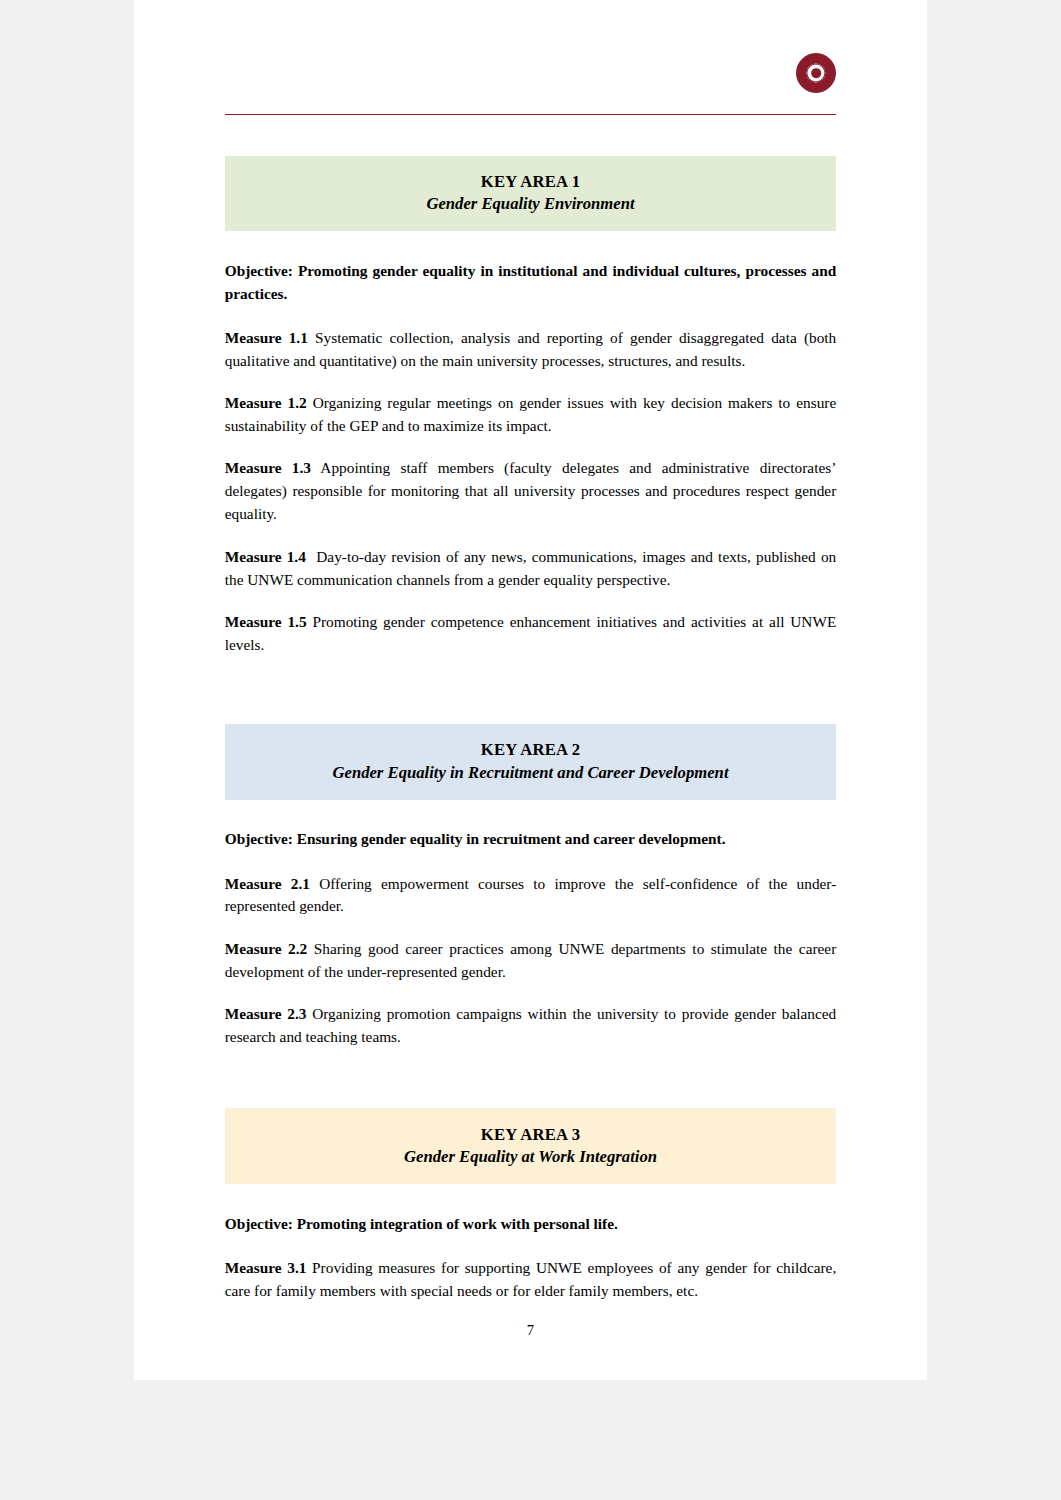KEY AREA 1
Gender Equality Environment
Objective: Promoting gender equality in institutional and individual cultures, processes and practices.
Measure 1.1 Systematic collection, analysis and reporting of gender disaggregated data (both qualitative and quantitative) on the main university processes, structures, and results.
Measure 1.2 Organizing regular meetings on gender issues with key decision makers to ensure sustainability of the GEP and to maximize its impact.
Measure 1.3 Appointing staff members (faculty delegates and administrative directorates’ delegates) responsible for monitoring that all university processes and procedures respect gender equality.
Measure 1.4 Day-to-day revision of any news, communications, images and texts, published on the UNWE communication channels from a gender equality perspective.
Measure 1.5 Promoting gender competence enhancement initiatives and activities at all UNWE levels.
KEY AREA 2
Gender Equality in Recruitment and Career Development
Objective: Ensuring gender equality in recruitment and career development.
Measure 2.1 Offering empowerment courses to improve the self-confidence of the under-represented gender.
Measure 2.2 Sharing good career practices among UNWE departments to stimulate the career development of the under-represented gender.
Measure 2.3 Organizing promotion campaigns within the university to provide gender balanced research and teaching teams.
KEY AREA 3
Gender Equality at Work Integration
Objective: Promoting integration of work with personal life.
Measure 3.1 Providing measures for supporting UNWE employees of any gender for childcare, care for family members with special needs or for elder family members, etc.
7